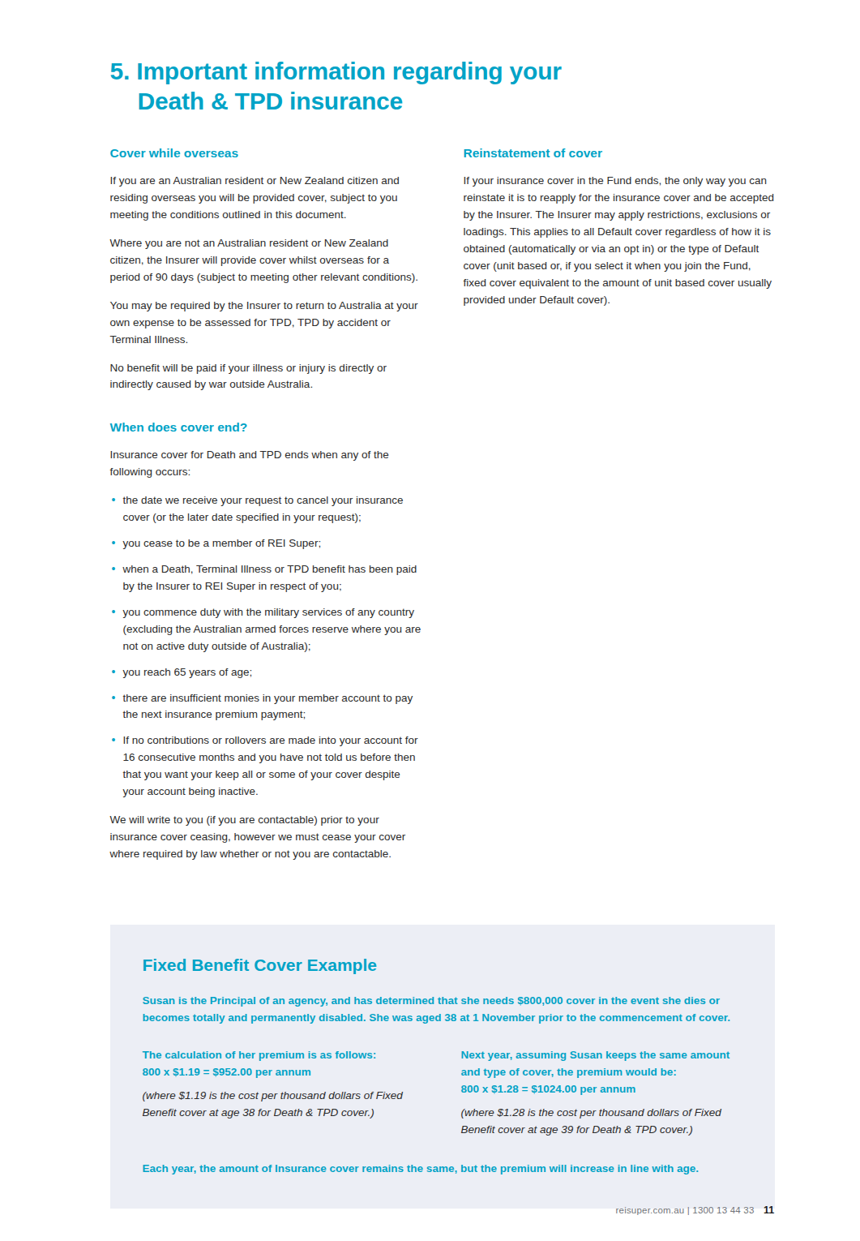5. Important information regarding yourDeath & TPD insurance
Cover while overseas
If you are an Australian resident or New Zealand citizen and residing overseas you will be provided cover, subject to you meeting the conditions outlined in this document.
Where you are not an Australian resident or New Zealand citizen, the Insurer will provide cover whilst overseas for a period of 90 days (subject to meeting other relevant conditions).
You may be required by the Insurer to return to Australia at your own expense to be assessed for TPD, TPD by accident or Terminal Illness.
No benefit will be paid if your illness or injury is directly or indirectly caused by war outside Australia.
When does cover end?
Insurance cover for Death and TPD ends when any of the following occurs:
the date we receive your request to cancel your insurance cover (or the later date specified in your request);
you cease to be a member of REI Super;
when a Death, Terminal Illness or TPD benefit has been paid by the Insurer to REI Super in respect of you;
you commence duty with the military services of any country (excluding the Australian armed forces reserve where you are not on active duty outside of Australia);
you reach 65 years of age;
there are insufficient monies in your member account to pay the next insurance premium payment;
If no contributions or rollovers are made into your account for 16 consecutive months and you have not told us before then that you want your keep all or some of your cover despite your account being inactive.
We will write to you (if you are contactable) prior to your insurance cover ceasing, however we must cease your cover where required by law whether or not you are contactable.
Reinstatement of cover
If your insurance cover in the Fund ends, the only way you can reinstate it is to reapply for the insurance cover and be accepted by the Insurer. The Insurer may apply restrictions, exclusions or loadings. This applies to all Default cover regardless of how it is obtained (automatically or via an opt in) or the type of Default cover (unit based or, if you select it when you join the Fund, fixed cover equivalent to the amount of unit based cover usually provided under Default cover).
Fixed Benefit Cover Example
Susan is the Principal of an agency, and has determined that she needs $800,000 cover in the event she dies or becomes totally and permanently disabled. She was aged 38 at 1 November prior to the commencement of cover.
The calculation of her premium is as follows:
800 x $1.19 = $952.00 per annum
(where $1.19 is the cost per thousand dollars of Fixed Benefit cover at age 38 for Death & TPD cover.)
Next year, assuming Susan keeps the same amount and type of cover, the premium would be:
800 x $1.28 = $1024.00 per annum
(where $1.28 is the cost per thousand dollars of Fixed Benefit cover at age 39 for Death & TPD cover.)
Each year, the amount of Insurance cover remains the same, but the premium will increase in line with age.
reisuper.com.au | 1300 13 44 33 11